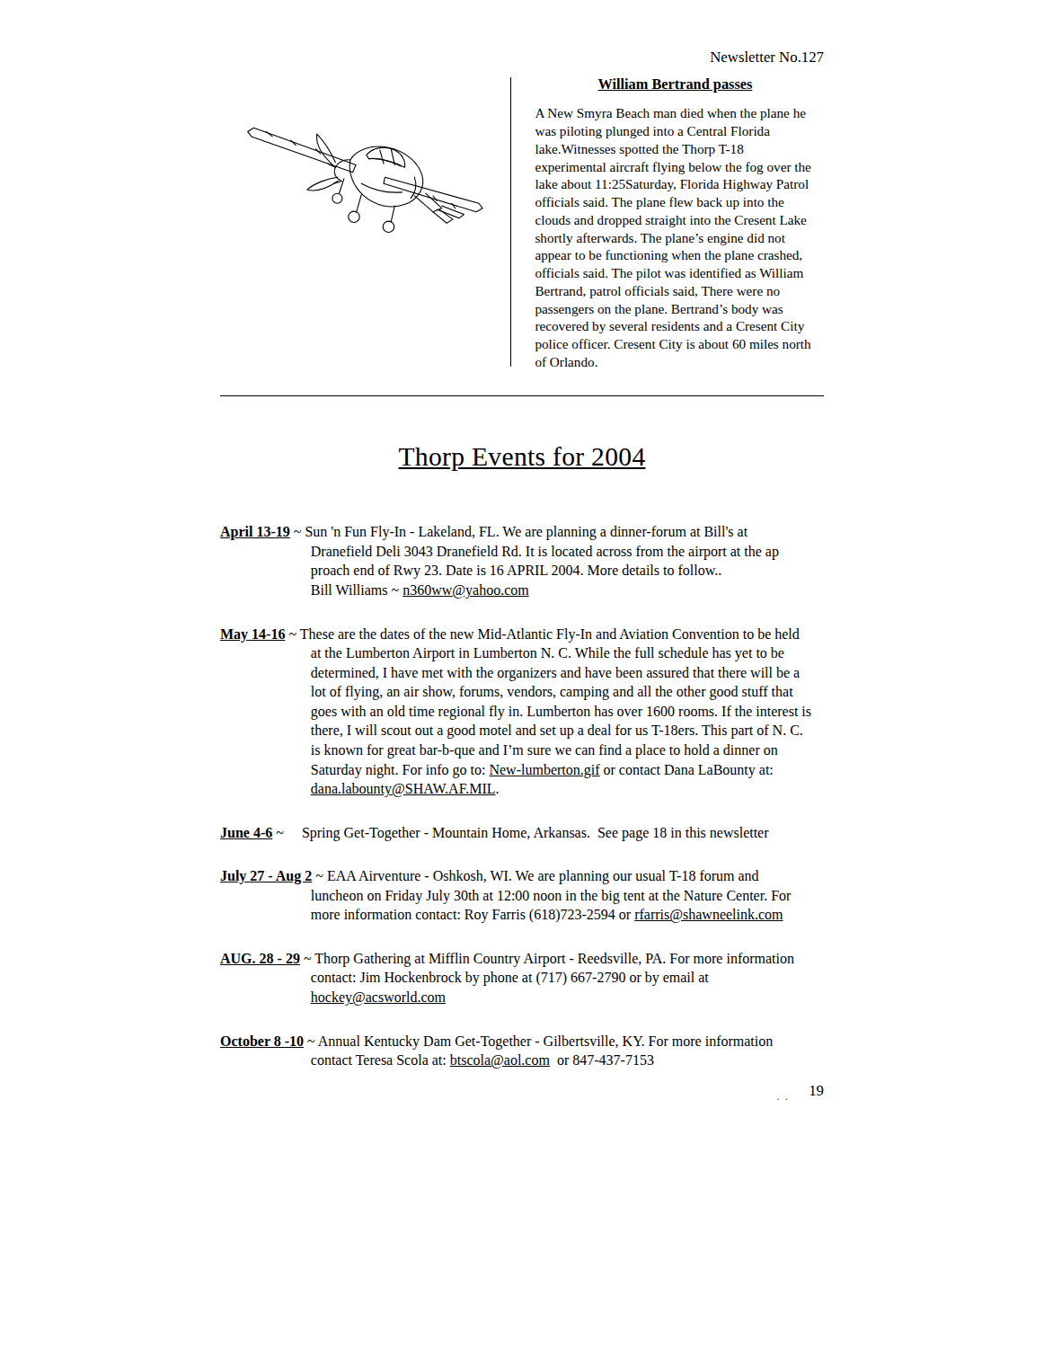Newsletter No.127
Thorp T-18 aircraft line drawing Simple line art of a single-engine low-wing monoplane with bubble canopy, tricycle gear, and spinner propeller.
William Bertrand passes
A New Smyra Beach man died when the plane he was piloting plunged into a Central Florida lake.Witnesses spotted the Thorp T-18 experimental aircraft flying below the fog over the lake about 11:25Saturday, Florida Highway Patrol officials said. The plane flew back up into the clouds and dropped straight into the Cresent Lake shortly afterwards. The plane’s engine did not appear to be functioning when the plane crashed, officials said. The pilot was identified as William Bertrand, patrol officials said, There were no passengers on the plane. Bertrand’s body was recovered by several residents and a Cresent City police officer. Cresent City is about 60 miles north of Orlando.
Thorp Events for 2004
April 13-19 ~ Sun 'n Fun Fly-In - Lakeland, FL. We are planning a dinner-forum at Bill's at
Dranefield Deli 3043 Dranefield Rd. It is located across from the airport at the ap
proach end of Rwy 23. Date is 16 APRIL 2004. More details to follow..
Bill Williams ~ n360ww@yahoo.com
May 14-16 ~ These are the dates of the new Mid-Atlantic Fly-In and Aviation Convention to be held
at the Lumberton Airport in Lumberton N. C. While the full schedule has yet to be
determined, I have met with the organizers and have been assured that there will be a
lot of flying, an air show, forums, vendors, camping and all the other good stuff that
goes with an old time regional fly in. Lumberton has over 1600 rooms. If the interest is
there, I will scout out a good motel and set up a deal for us T-18ers. This part of N. C.
is known for great bar-b-que and I’m sure we can find a place to hold a dinner on
Saturday night. For info go to: New-lumberton.gif or contact Dana LaBounty at:
dana.labounty@SHAW.AF.MIL.
June 4-6 ~ Spring Get-Together - Mountain Home, Arkansas. See page 18 in this newsletter
July 27 - Aug 2 ~ EAA Airventure - Oshkosh, WI. We are planning our usual T-18 forum and
luncheon on Friday July 30th at 12:00 noon in the big tent at the Nature Center. For
more information contact: Roy Farris (618)723-2594 or rfarris@shawneelink.com
AUG. 28 - 29 ~ Thorp Gathering at Mifflin Country Airport - Reedsville, PA. For more information
contact: Jim Hockenbrock by phone at (717) 667-2790 or by email at
hockey@acsworld.com
October 8 -10 ~ Annual Kentucky Dam Get-Together - Gilbertsville, KY. For more information
contact Teresa Scola at: btscola@aol.com or 847-437-7153
. .
19